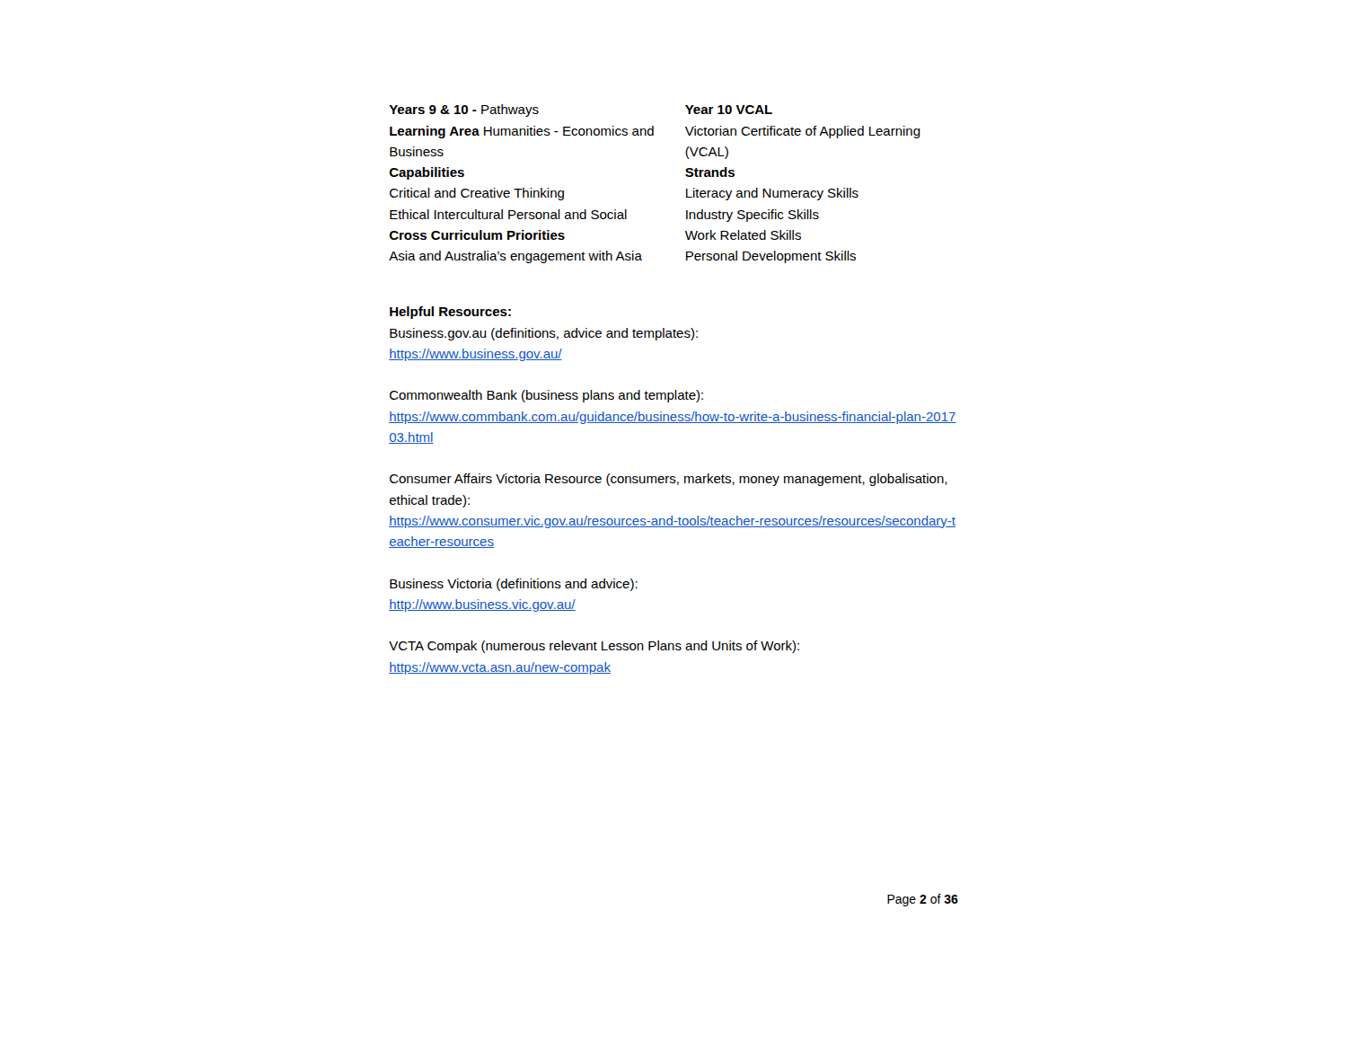Years 9 & 10 - Pathways
Learning Area Humanities - Economics and Business
Capabilities
Critical and Creative Thinking
Ethical Intercultural Personal and Social
Cross Curriculum Priorities
Asia and Australia’s engagement with Asia
Year 10 VCAL
Victorian Certificate of Applied Learning (VCAL)
Strands
Literacy and Numeracy Skills
Industry Specific Skills
Work Related Skills
Personal Development Skills
Helpful Resources:
Business.gov.au (definitions, advice and templates):
https://www.business.gov.au/
Commonwealth Bank (business plans and template):
https://www.commbank.com.au/guidance/business/how-to-write-a-business-financial-plan-201703.html
Consumer Affairs Victoria Resource (consumers, markets, money management, globalisation, ethical trade):
https://www.consumer.vic.gov.au/resources-and-tools/teacher-resources/resources/secondary-teacher-resources
Business Victoria (definitions and advice):
http://www.business.vic.gov.au/
VCTA Compak (numerous relevant Lesson Plans and Units of Work):
https://www.vcta.asn.au/new-compak
Page 2 of 36